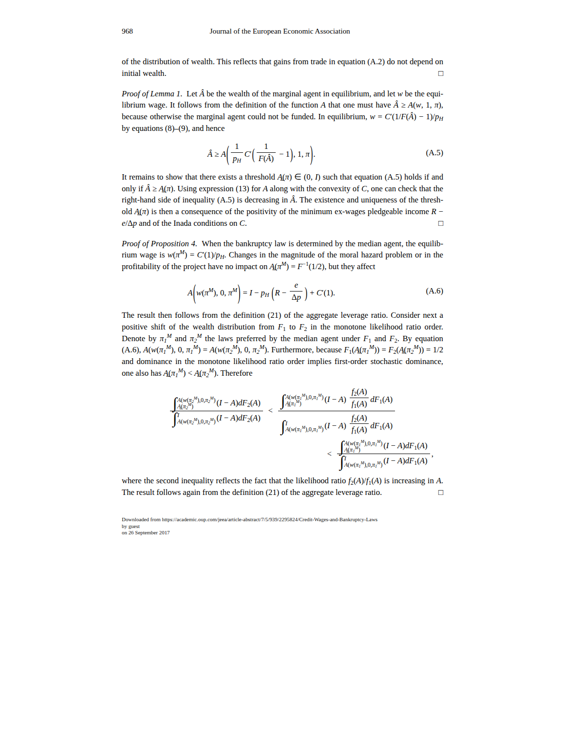968
Journal of the European Economic Association
of the distribution of wealth. This reflects that gains from trade in equation (A.2) do not depend on initial wealth. □
Proof of Lemma 1. Let Â be the wealth of the marginal agent in equilibrium, and let w be the equilibrium wage. It follows from the definition of the function A that one must have Â ≥ A(w, 1, π), because otherwise the marginal agent could not be funded. In equilibrium, w = C′(1/F(Â) − 1)/pH by equations (8)–(9), and hence
Â ≥ A(1 pH C′(1 F(Â) − 1), 1, π).
(A.5)
It remains to show that there exists a threshold A̲(π) ∈ (0, I) such that equation (A.5) holds if and only if Â ≥ A̲(π). Using expression (13) for A along with the convexity of C, one can check that the right-hand side of inequality (A.5) is decreasing in Â. The existence and uniqueness of the threshold A̲(π) is then a consequence of the positivity of the minimum ex-wages pledgeable income R − e/Δp and of the Inada conditions on C. □
Proof of Proposition 4. When the bankruptcy law is determined by the median agent, the equilibrium wage is w(πM) = C′(1)/pH. Changes in the magnitude of the moral hazard problem or in the profitability of the project have no impact on A̲(πM) = F−1(1/2), but they affect
A(w(πM), 0, πM) = I − pH (R − eΔp) + C′(1).
(A.6)
The result then follows from the definition (21) of the aggregate leverage ratio. Consider next a positive shift of the wealth distribution from F1 to F2 in the monotone likelihood ratio order. Denote by π1M and π2M the laws preferred by the median agent under F1 and F2. By equation (A.6), A(w(π1M), 0, π1M) = A(w(π2M), 0, π2M). Furthermore, because F1(A̲(π1M)) = F2(A̲(π2M)) = 1/2 and dominance in the monotone likelihood ratio order implies first-order stochastic dominance, one also has A̲(π1M) < A̲(π2M). Therefore
∫A(w(π2M),0,π2M) A̲(π2M)(I − A)dF2(A) ∫IA(w(π2M),0,π2M)(I − A)dF2(A) < ∫A(w(π1M),0,π1M) A̲(π1M)(I − A) f2(A) f1(A) dF1(A) ∫IA(w(π1M),0,π1M)(I − A) f2(A) f1(A) dF1(A)
< ∫A(w(π1M),0,π1M) A̲(π1M)(I − A)dF1(A) ∫IA(w(π1M),0,π1M)(I − A)dF1(A) ,
where the second inequality reflects the fact that the likelihood ratio f2(A)/f1(A) is increasing in A. The result follows again from the definition (21) of the aggregate leverage ratio. □
Downloaded from https://academic.oup.com/jeea/article-abstract/7/5/939/2295824/Credit-Wages-and-Bankruptcy-Laws
by guest
on 26 September 2017